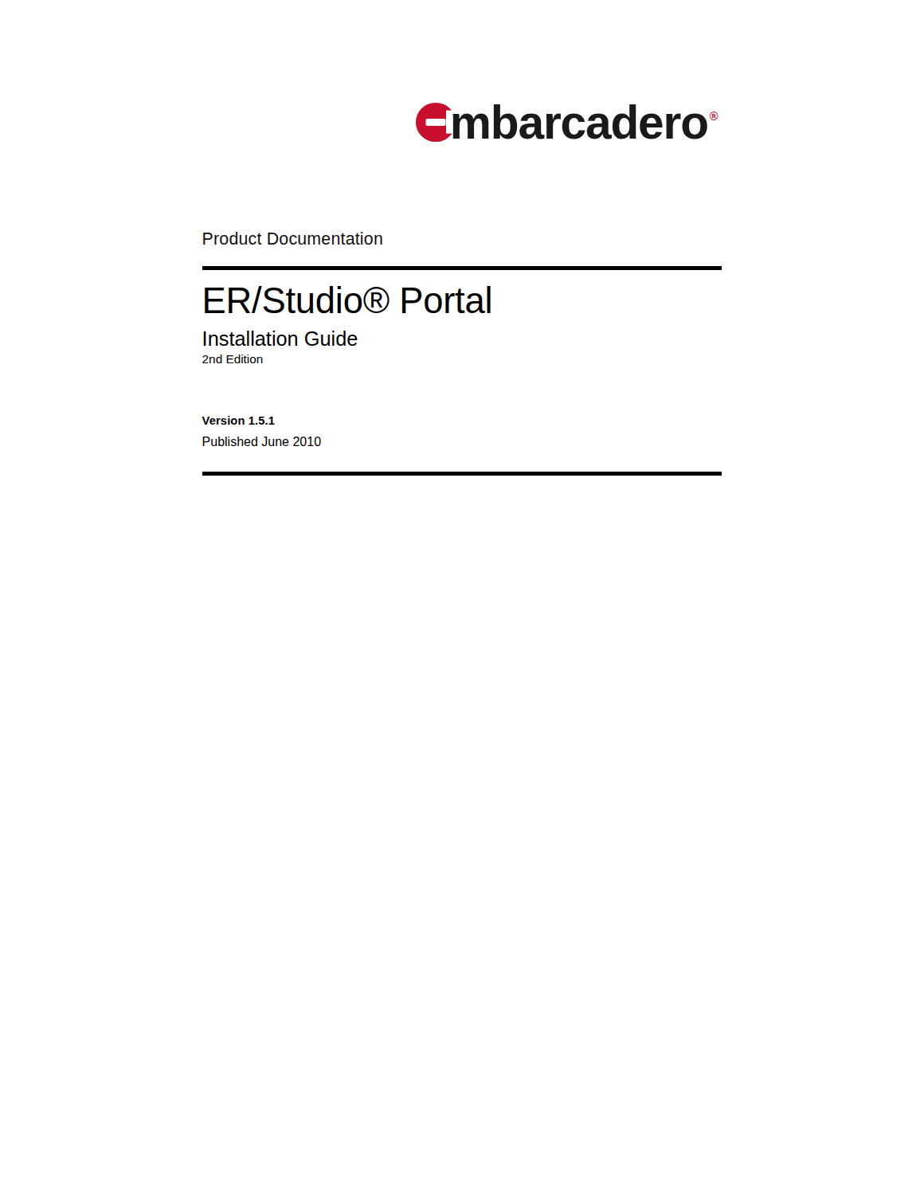mbarcadero®
Product Documentation
ER/Studio® Portal
Installation Guide
2nd Edition
Version 1.5.1
Published June 2010